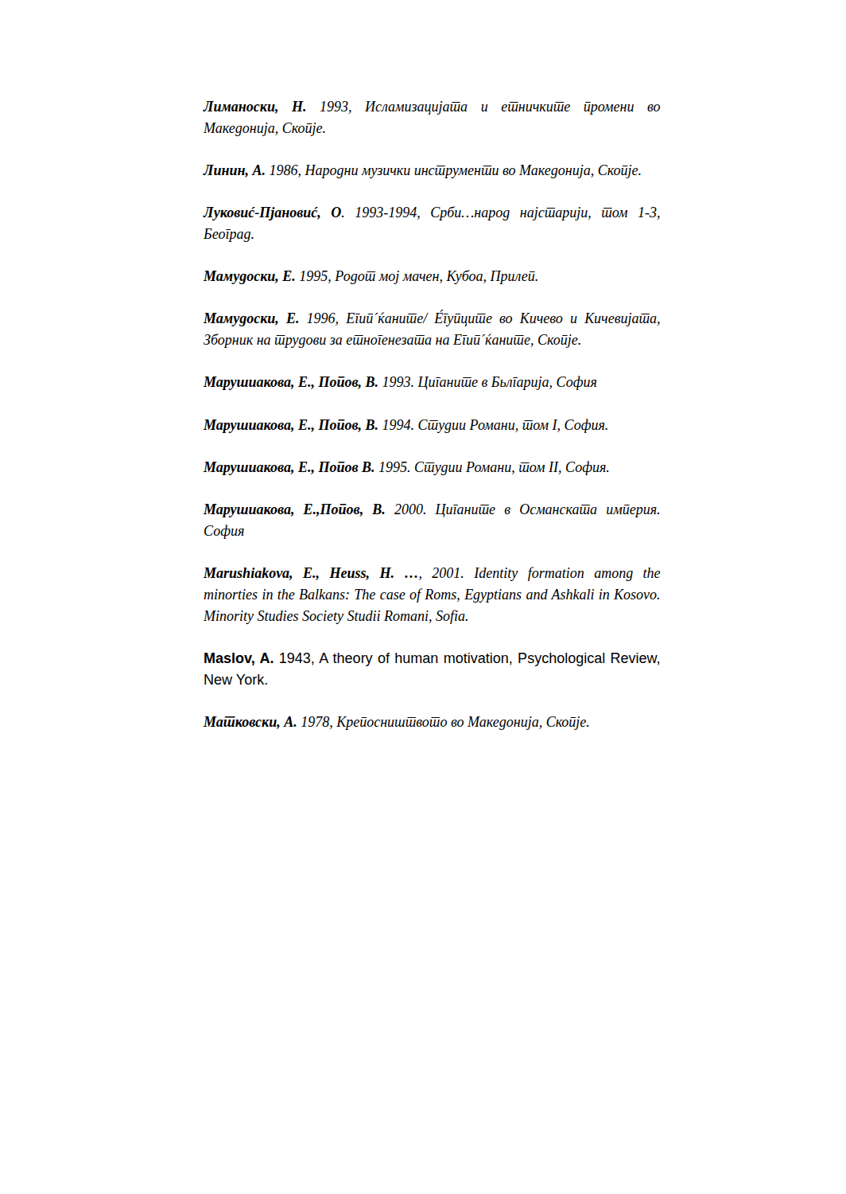Лиманоски, Н. 1993, Исламизацијата и етничките промени во Македонија, Скопје.
Линин, А. 1986, Народни музички инструменти во Македонија, Скопје.
Луковиć-Пјановиć, О. 1993-1994, Срби…народ најстарији, том 1-3, Београд.
Мамудоски, Е. 1995, Родот мој мачен, Кубоа, Прилеп.
Мамудоски, Е. 1996, Егип´ќаните/ Е́гупците во Кичево и Кичевијата, Зборник на трудови за етногенезата на Егип´ќаните, Скопје.
Марушиакова, Е., Попов, В. 1993. Циганите в Бьлгарија, София
Марушиакова, Е., Попов, В. 1994. Студии Романи, том I, София.
Марушиакова, Е., Попов В. 1995. Студии Романи, том II, София.
Марушиакова, Е.,Попов, В. 2000. Циганите в Османската империя. София
Marushiakova, E., Heuss, H. …, 2001. Identity formation among the minorties in the Balkans: The case of Roms, Egyptians and Ashkali in Kosovo. Minority Studies Society Studii Romani, Sofia.
Maslov, A. 1943, A theory of human motivation, Psychological Review, New York.
Матковски, А. 1978, Крепосништвото во Македонија, Скопје.